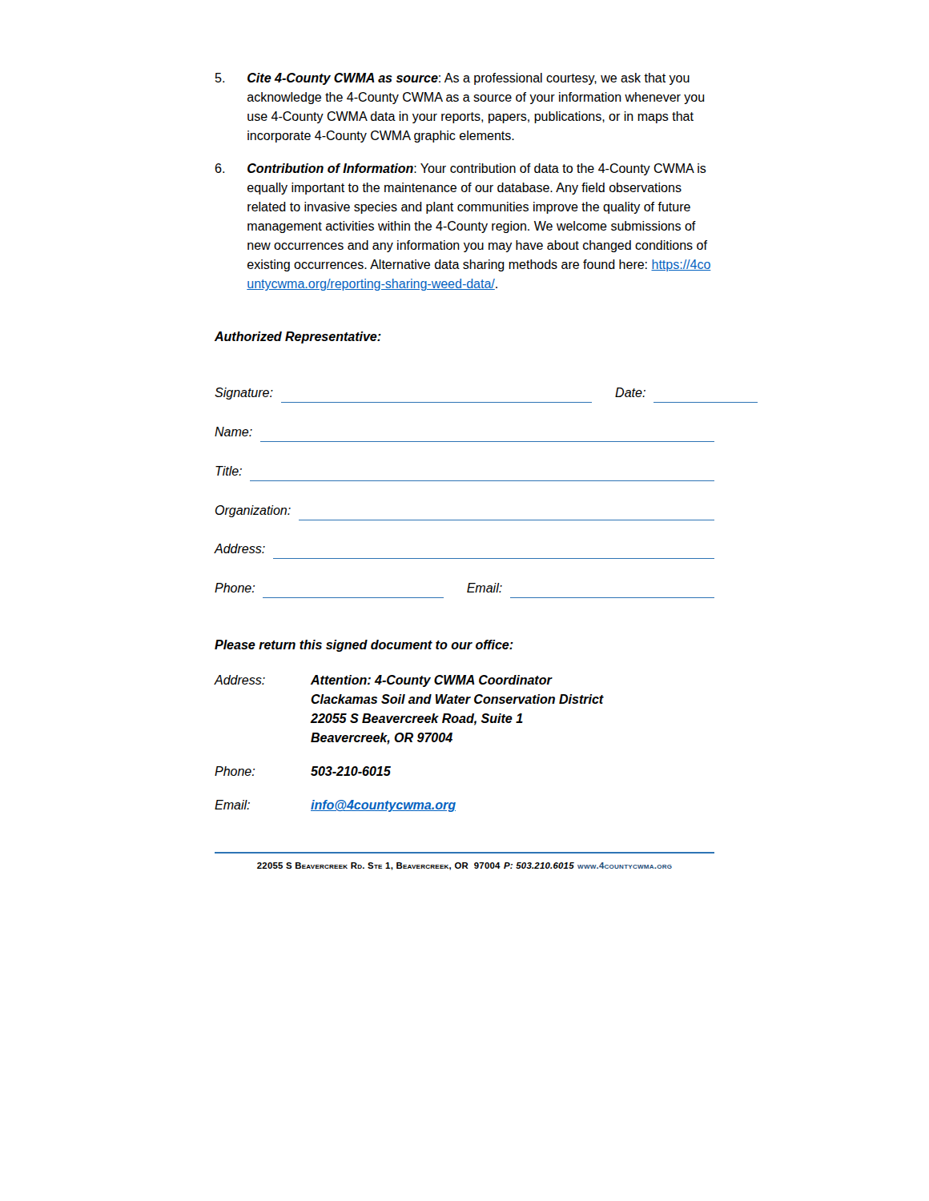5. Cite 4-County CWMA as source: As a professional courtesy, we ask that you acknowledge the 4-County CWMA as a source of your information whenever you use 4-County CWMA data in your reports, papers, publications, or in maps that incorporate 4-County CWMA graphic elements.
6. Contribution of Information: Your contribution of data to the 4-County CWMA is equally important to the maintenance of our database. Any field observations related to invasive species and plant communities improve the quality of future management activities within the 4-County region. We welcome submissions of new occurrences and any information you may have about changed conditions of existing occurrences. Alternative data sharing methods are found here: https://4countycwma.org/reporting-sharing-weed-data/.
Authorized Representative:
Signature: Date:
Name:
Title:
Organization:
Address:
Phone: Email:
Please return this signed document to our office:
| Address : | Attention: 4-County CWMA Coordinator Clackamas Soil and Water Conservation District 22055 S Beavercreek Road, Suite 1 Beavercreek, OR 97004 |
| Phone: | 503-210-6015 |
| Email: | info@4countycwma.org |
22055 S Beavercreek Rd. Ste 1, Beavercreek, OR 97004 P: 503.210.6015 www.4countycwma.org